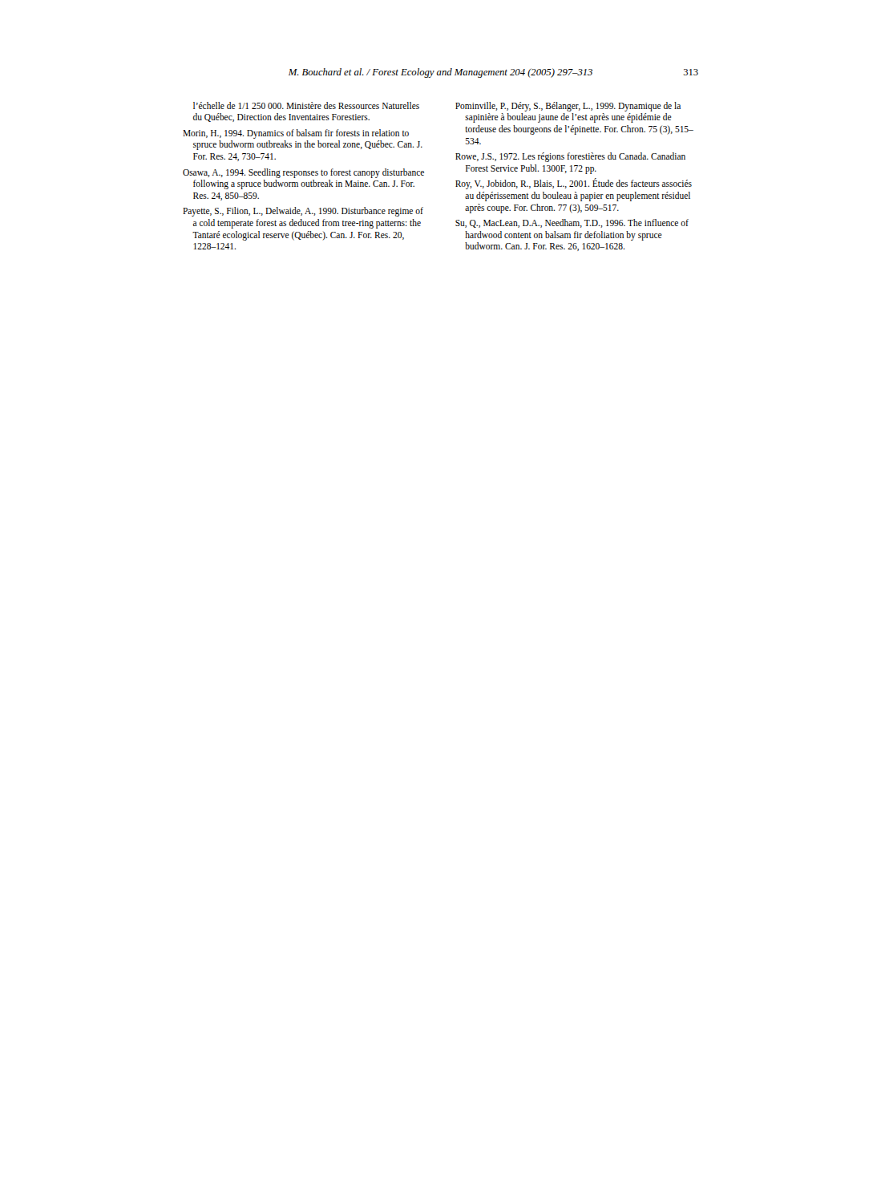M. Bouchard et al. / Forest Ecology and Management 204 (2005) 297–313
313
l’échelle de 1/1 250 000. Ministère des Ressources Naturelles du Québec, Direction des Inventaires Forestiers.
Morin, H., 1994. Dynamics of balsam fir forests in relation to spruce budworm outbreaks in the boreal zone, Québec. Can. J. For. Res. 24, 730–741.
Osawa, A., 1994. Seedling responses to forest canopy disturbance following a spruce budworm outbreak in Maine. Can. J. For. Res. 24, 850–859.
Payette, S., Filion, L., Delwaide, A., 1990. Disturbance regime of a cold temperate forest as deduced from tree-ring patterns: the Tantaré ecological reserve (Québec). Can. J. For. Res. 20, 1228–1241.
Pominville, P., Déry, S., Bélanger, L., 1999. Dynamique de la sapinière à bouleau jaune de l’est après une épidémie de tordeuse des bourgeons de l’épinette. For. Chron. 75 (3), 515–534.
Rowe, J.S., 1972. Les régions forestières du Canada. Canadian Forest Service Publ. 1300F, 172 pp.
Roy, V., Jobidon, R., Blais, L., 2001. Étude des facteurs associés au dépérissement du bouleau à papier en peuplement résiduel après coupe. For. Chron. 77 (3), 509–517.
Su, Q., MacLean, D.A., Needham, T.D., 1996. The influence of hardwood content on balsam fir defoliation by spruce budworm. Can. J. For. Res. 26, 1620–1628.